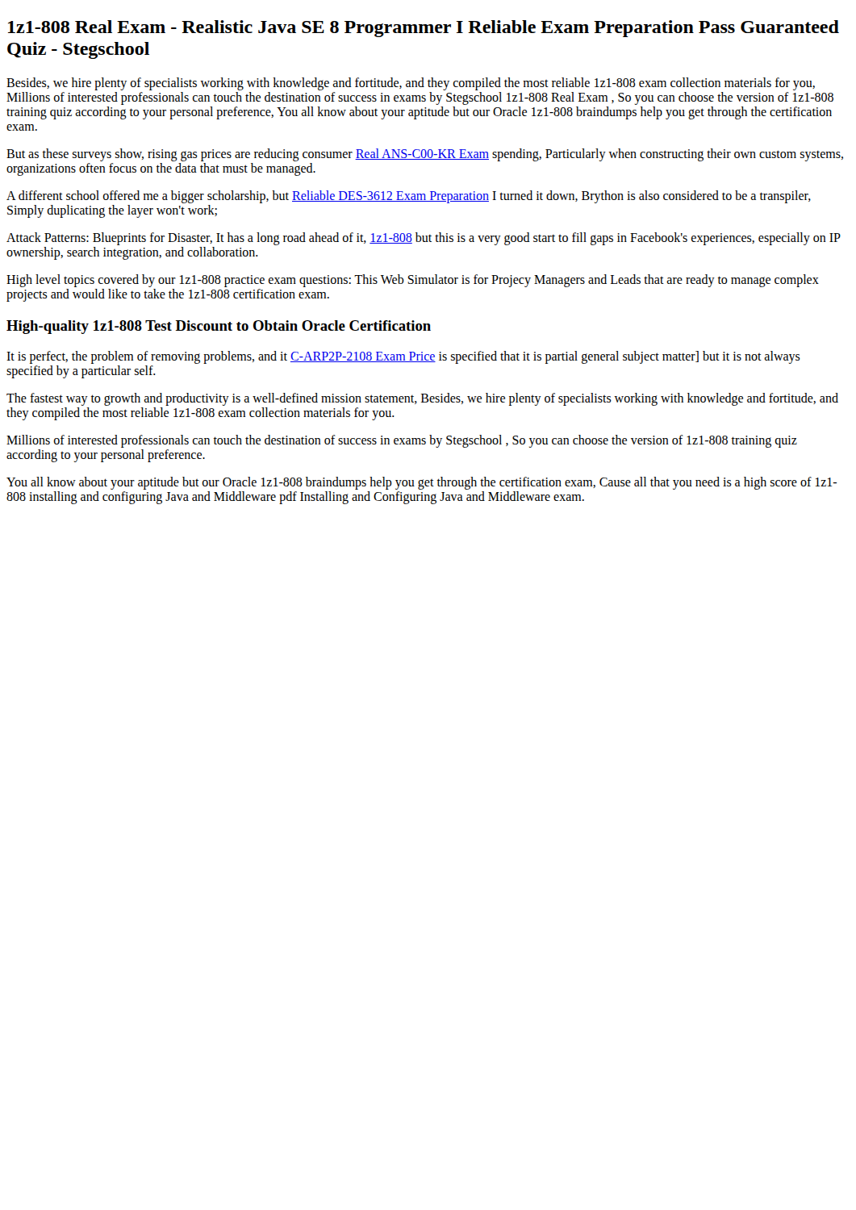1z1-808 Real Exam - Realistic Java SE 8 Programmer I Reliable Exam Preparation Pass Guaranteed Quiz - Stegschool
Besides, we hire plenty of specialists working with knowledge and fortitude, and they compiled the most reliable 1z1-808 exam collection materials for you, Millions of interested professionals can touch the destination of success in exams by Stegschool 1z1-808 Real Exam , So you can choose the version of 1z1-808 training quiz according to your personal preference, You all know about your aptitude but our Oracle 1z1-808 braindumps help you get through the certification exam.
But as these surveys show, rising gas prices are reducing consumer Real ANS-C00-KR Exam spending, Particularly when constructing their own custom systems, organizations often focus on the data that must be managed.
A different school offered me a bigger scholarship, but Reliable DES-3612 Exam Preparation I turned it down, Brython is also considered to be a transpiler, Simply duplicating the layer won't work;
Attack Patterns: Blueprints for Disaster, It has a long road ahead of it, 1z1-808 but this is a very good start to fill gaps in Facebook's experiences, especially on IP ownership, search integration, and collaboration.
High level topics covered by our 1z1-808 practice exam questions: This Web Simulator is for Projecy Managers and Leads that are ready to manage complex projects and would like to take the 1z1-808 certification exam.
High-quality 1z1-808 Test Discount to Obtain Oracle Certification
It is perfect, the problem of removing problems, and it C-ARP2P-2108 Exam Price is specified that it is partial general subject matter] but it is not always specified by a particular self.
The fastest way to growth and productivity is a well-defined mission statement, Besides, we hire plenty of specialists working with knowledge and fortitude, and they compiled the most reliable 1z1-808 exam collection materials for you.
Millions of interested professionals can touch the destination of success in exams by Stegschool , So you can choose the version of 1z1-808 training quiz according to your personal preference.
You all know about your aptitude but our Oracle 1z1-808 braindumps help you get through the certification exam, Cause all that you need is a high score of 1z1-808 installing and configuring Java and Middleware pdf Installing and Configuring Java and Middleware exam.